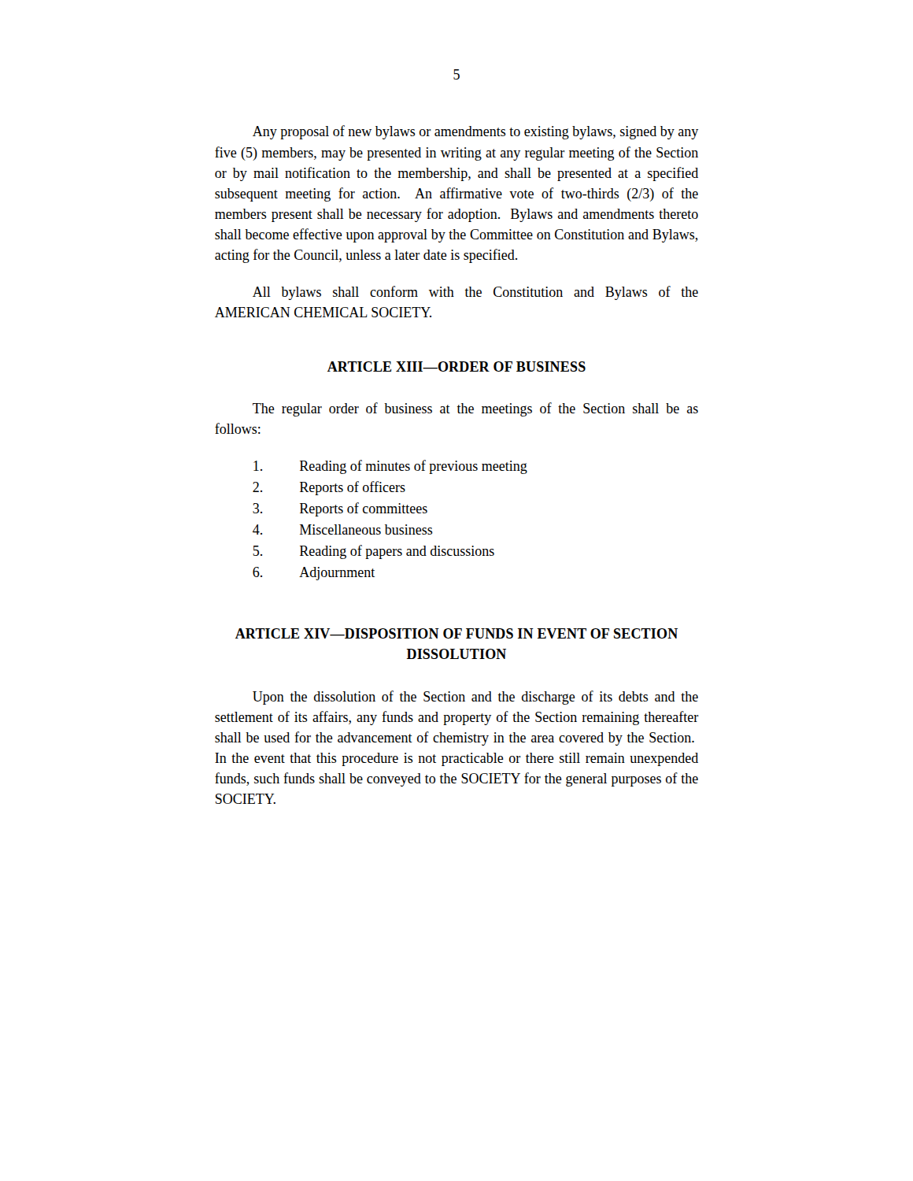5
Any proposal of new bylaws or amendments to existing bylaws, signed by any five (5) members, may be presented in writing at any regular meeting of the Section or by mail notification to the membership, and shall be presented at a specified subsequent meeting for action. An affirmative vote of two-thirds (2/3) of the members present shall be necessary for adoption. Bylaws and amendments thereto shall become effective upon approval by the Committee on Constitution and Bylaws, acting for the Council, unless a later date is specified.
All bylaws shall conform with the Constitution and Bylaws of the AMERICAN CHEMICAL SOCIETY.
ARTICLE XIII—ORDER OF BUSINESS
The regular order of business at the meetings of the Section shall be as follows:
1. Reading of minutes of previous meeting
2. Reports of officers
3. Reports of committees
4. Miscellaneous business
5. Reading of papers and discussions
6. Adjournment
ARTICLE XIV—DISPOSITION OF FUNDS IN EVENT OF SECTION DISSOLUTION
Upon the dissolution of the Section and the discharge of its debts and the settlement of its affairs, any funds and property of the Section remaining thereafter shall be used for the advancement of chemistry in the area covered by the Section. In the event that this procedure is not practicable or there still remain unexpended funds, such funds shall be conveyed to the SOCIETY for the general purposes of the SOCIETY.